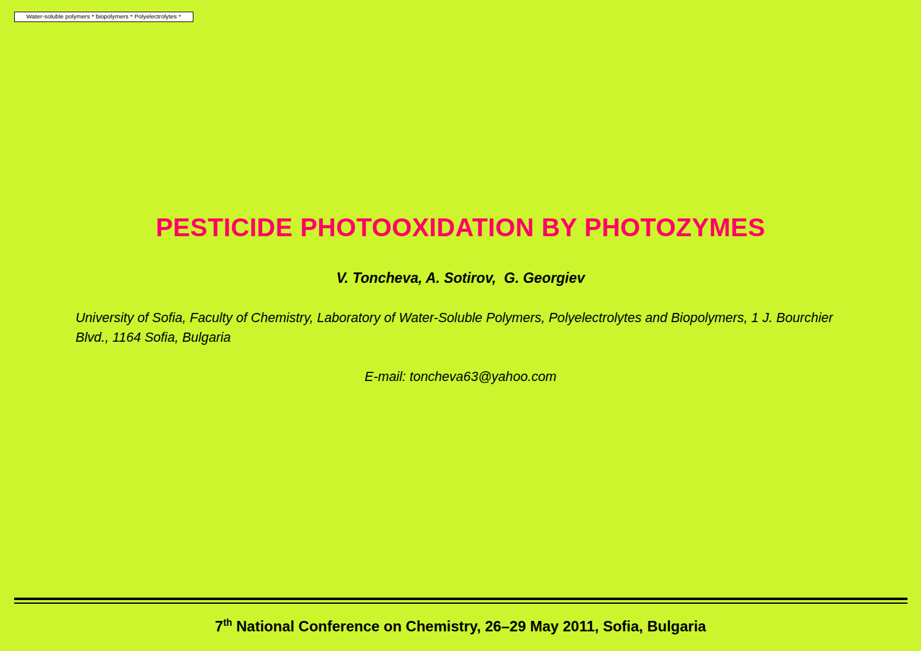Water-soluble polymers * biopolymers * Polyelectrolytes *
PESTICIDE PHOTOOXIDATION BY PHOTOZYMES
V. Toncheva, A. Sotirov, G. Georgiev
University of Sofia, Faculty of Chemistry, Laboratory of Water-Soluble Polymers, Polyelectrolytes and Biopolymers, 1 J. Bourchier Blvd., 1164 Sofia, Bulgaria
E-mail: toncheva63@yahoo.com
7th National Conference on Chemistry, 26–29 May 2011, Sofia, Bulgaria